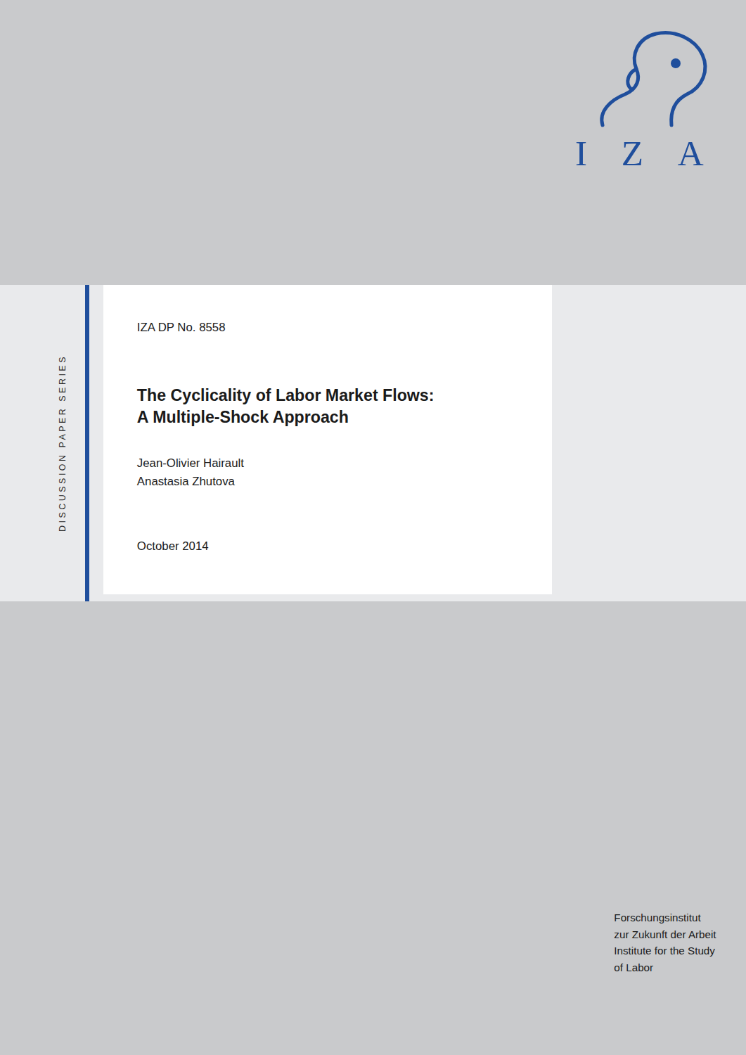I Z A
Discussion Paper Series
IZA DP No. 8558
The Cyclicality of Labor Market Flows:
A Multiple-Shock Approach
Jean-Olivier Hairault
Anastasia Zhutova
October 2014
Forschungsinstitut
zur Zukunft der Arbeit
Institute for the Study
of Labor